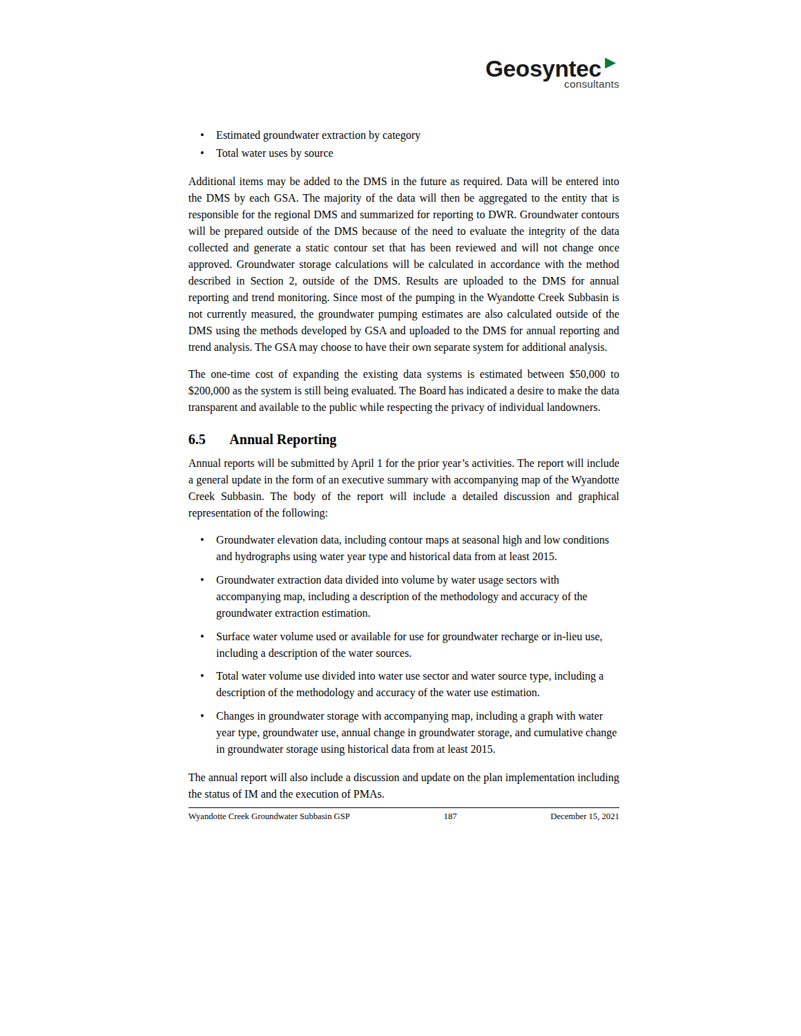Geosyntec►
consultants
Estimated groundwater extraction by category
Total water uses by source
Additional items may be added to the DMS in the future as required. Data will be entered into the DMS by each GSA. The majority of the data will then be aggregated to the entity that is responsible for the regional DMS and summarized for reporting to DWR. Groundwater contours will be prepared outside of the DMS because of the need to evaluate the integrity of the data collected and generate a static contour set that has been reviewed and will not change once approved. Groundwater storage calculations will be calculated in accordance with the method described in Section 2, outside of the DMS. Results are uploaded to the DMS for annual reporting and trend monitoring. Since most of the pumping in the Wyandotte Creek Subbasin is not currently measured, the groundwater pumping estimates are also calculated outside of the DMS using the methods developed by GSA and uploaded to the DMS for annual reporting and trend analysis. The GSA may choose to have their own separate system for additional analysis.
The one-time cost of expanding the existing data systems is estimated between $50,000 to $200,000 as the system is still being evaluated. The Board has indicated a desire to make the data transparent and available to the public while respecting the privacy of individual landowners.
6.5 Annual Reporting
Annual reports will be submitted by April 1 for the prior year’s activities. The report will include a general update in the form of an executive summary with accompanying map of the Wyandotte Creek Subbasin. The body of the report will include a detailed discussion and graphical representation of the following:
Groundwater elevation data, including contour maps at seasonal high and low conditions and hydrographs using water year type and historical data from at least 2015.
Groundwater extraction data divided into volume by water usage sectors with accompanying map, including a description of the methodology and accuracy of the groundwater extraction estimation.
Surface water volume used or available for use for groundwater recharge or in-lieu use, including a description of the water sources.
Total water volume use divided into water use sector and water source type, including a description of the methodology and accuracy of the water use estimation.
Changes in groundwater storage with accompanying map, including a graph with water year type, groundwater use, annual change in groundwater storage, and cumulative change in groundwater storage using historical data from at least 2015.
The annual report will also include a discussion and update on the plan implementation including the status of IM and the execution of PMAs.
Wyandotte Creek Groundwater Subbasin GSP
187
December 15, 2021